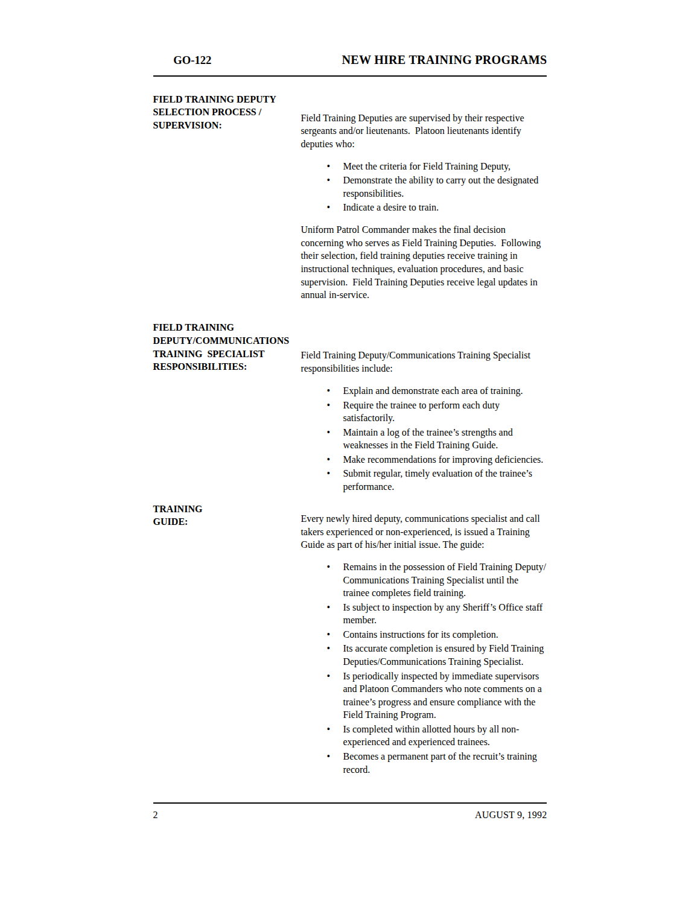GO-122
NEW HIRE TRAINING PROGRAMS
| FIELD TRAINING DEPUTY SELECTION PROCESS / SUPERVISION: | Field Training Deputies are supervised by their respective sergeants and/or lieutenants. Platoon lieutenants identify deputies who: Meet the criteria for Field Training Deputy, Demonstrate the ability to carry out the designated responsibilities. Indicate a desire to train. Uniform Patrol Commander makes the final decision concerning who serves as Field Training Deputies. Following their selection, field training deputies receive training in instructional techniques, evaluation procedures, and basic supervision. Field Training Deputies receive legal updates in annual in-service. |
| FIELD TRAINING DEPUTY/COMMUNICATIONS TRAINING SPECIALIST RESPONSIBILITIES: | Field Training Deputy/Communications Training Specialist responsibilities include: Explain and demonstrate each area of training. Require the trainee to perform each duty satisfactorily. Maintain a log of the trainee’s strengths and weaknesses in the Field Training Guide. Make recommendations for improving deficiencies. Submit regular, timely evaluation of the trainee’s performance. |
| TRAINING GUIDE: | Every newly hired deputy, communications specialist and call takers experienced or non-experienced, is issued a Training Guide as part of his/her initial issue. The guide: Remains in the possession of Field Training Deputy/ Communications Training Specialist until the trainee completes field training. Is subject to inspection by any Sheriff’s Office staff member. Contains instructions for its completion. Its accurate completion is ensured by Field Training Deputies/Communications Training Specialist. Is periodically inspected by immediate supervisors and Platoon Commanders who note comments on a trainee’s progress and ensure compliance with the Field Training Program. Is completed within allotted hours by all non-experienced and experienced trainees. Becomes a permanent part of the recruit’s training record. |
2
AUGUST 9, 1992